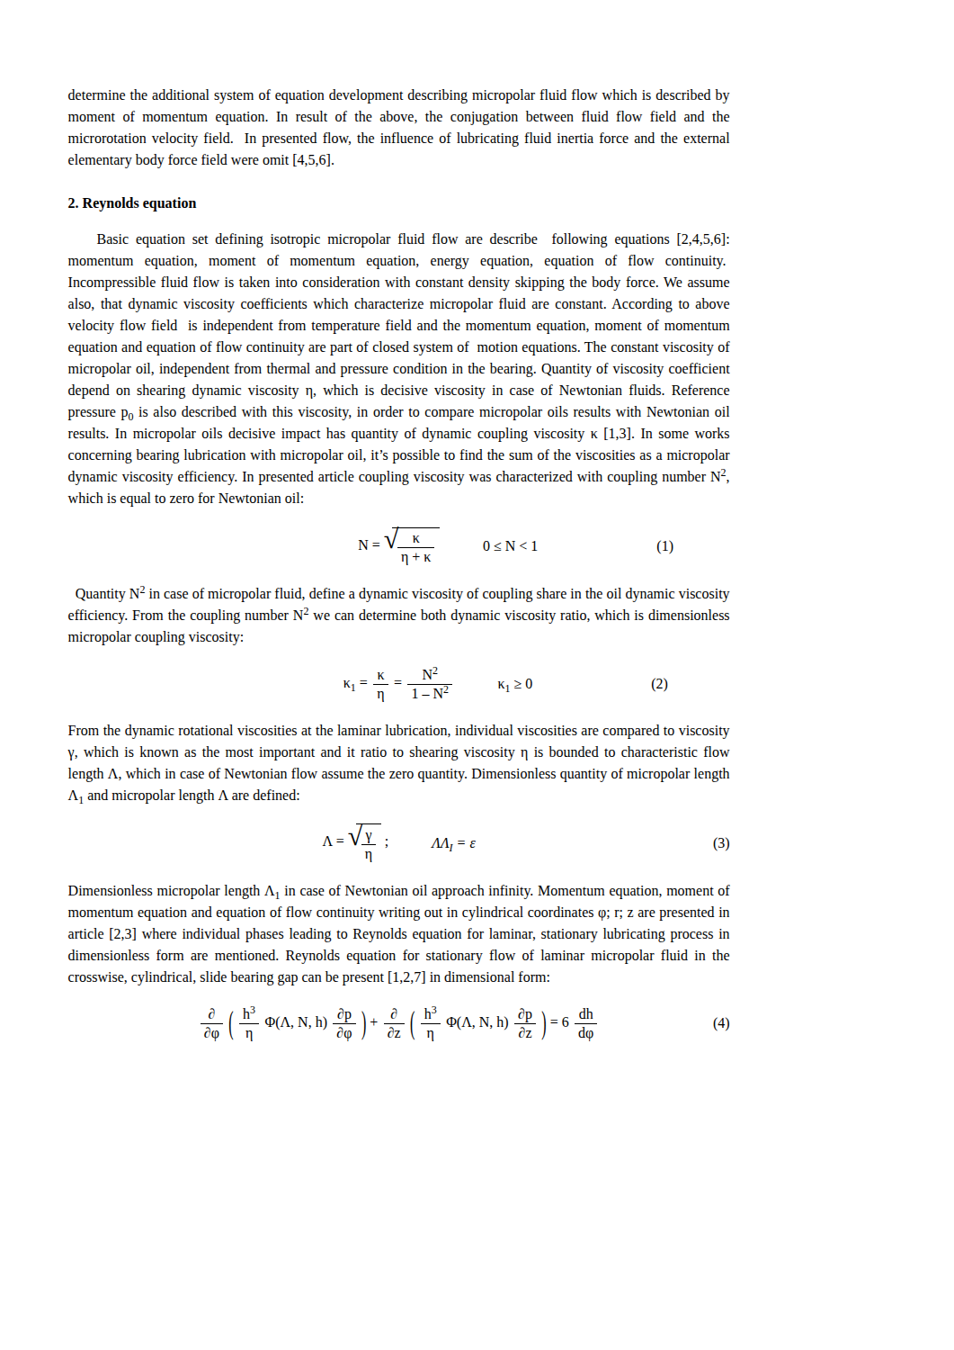determine the additional system of equation development describing micropolar fluid flow which is described by moment of momentum equation. In result of the above, the conjugation between fluid flow field and the microrotation velocity field. In presented flow, the influence of lubricating fluid inertia force and the external elementary body force field were omit [4,5,6].
2. Reynolds equation
Basic equation set defining isotropic micropolar fluid flow are describe following equations [2,4,5,6]: momentum equation, moment of momentum equation, energy equation, equation of flow continuity. Incompressible fluid flow is taken into consideration with constant density skipping the body force. We assume also, that dynamic viscosity coefficients which characterize micropolar fluid are constant. According to above velocity flow field is independent from temperature field and the momentum equation, moment of momentum equation and equation of flow continuity are part of closed system of motion equations. The constant viscosity of micropolar oil, independent from thermal and pressure condition in the bearing. Quantity of viscosity coefficient depend on shearing dynamic viscosity η, which is decisive viscosity in case of Newtonian fluids. Reference pressure p0 is also described with this viscosity, in order to compare micropolar oils results with Newtonian oil results. In micropolar oils decisive impact has quantity of dynamic coupling viscosity κ [1,3]. In some works concerning bearing lubrication with micropolar oil, it’s possible to find the sum of the viscosities as a micropolar dynamic viscosity efficiency. In presented article coupling viscosity was characterized with coupling number N2, which is equal to zero for Newtonian oil:
N = κη + κ 0 ≤ N < 1 (1)
Quantity N2 in case of micropolar fluid, define a dynamic viscosity of coupling share in the oil dynamic viscosity efficiency. From the coupling number N2 we can determine both dynamic viscosity ratio, which is dimensionless micropolar coupling viscosity:
κ1 = κη = N21 – N2 κ1 ≥ 0 (2)
From the dynamic rotational viscosities at the laminar lubrication, individual viscosities are compared to viscosity γ, which is known as the most important and it ratio to shearing viscosity η is bounded to characteristic flow length Λ, which in case of Newtonian flow assume the zero quantity. Dimensionless quantity of micropolar length Λ1 and micropolar length Λ are defined:
Λ = γη ; ΛΛI = ε (3)
Dimensionless micropolar length Λ1 in case of Newtonian oil approach infinity. Momentum equation, moment of momentum equation and equation of flow continuity writing out in cylindrical coordinates φ; r; z are presented in article [2,3] where individual phases leading to Reynolds equation for laminar, stationary lubricating process in dimensionless form are mentioned. Reynolds equation for stationary flow of laminar micropolar fluid in the crosswise, cylindrical, slide bearing gap can be present [1,2,7] in dimensional form:
∂∂φ ( h3 η Φ(Λ, N, h) ∂p∂φ ) + ∂∂z ( h3 η Φ(Λ, N, h) ∂p∂z ) = 6 dh dφ (4)